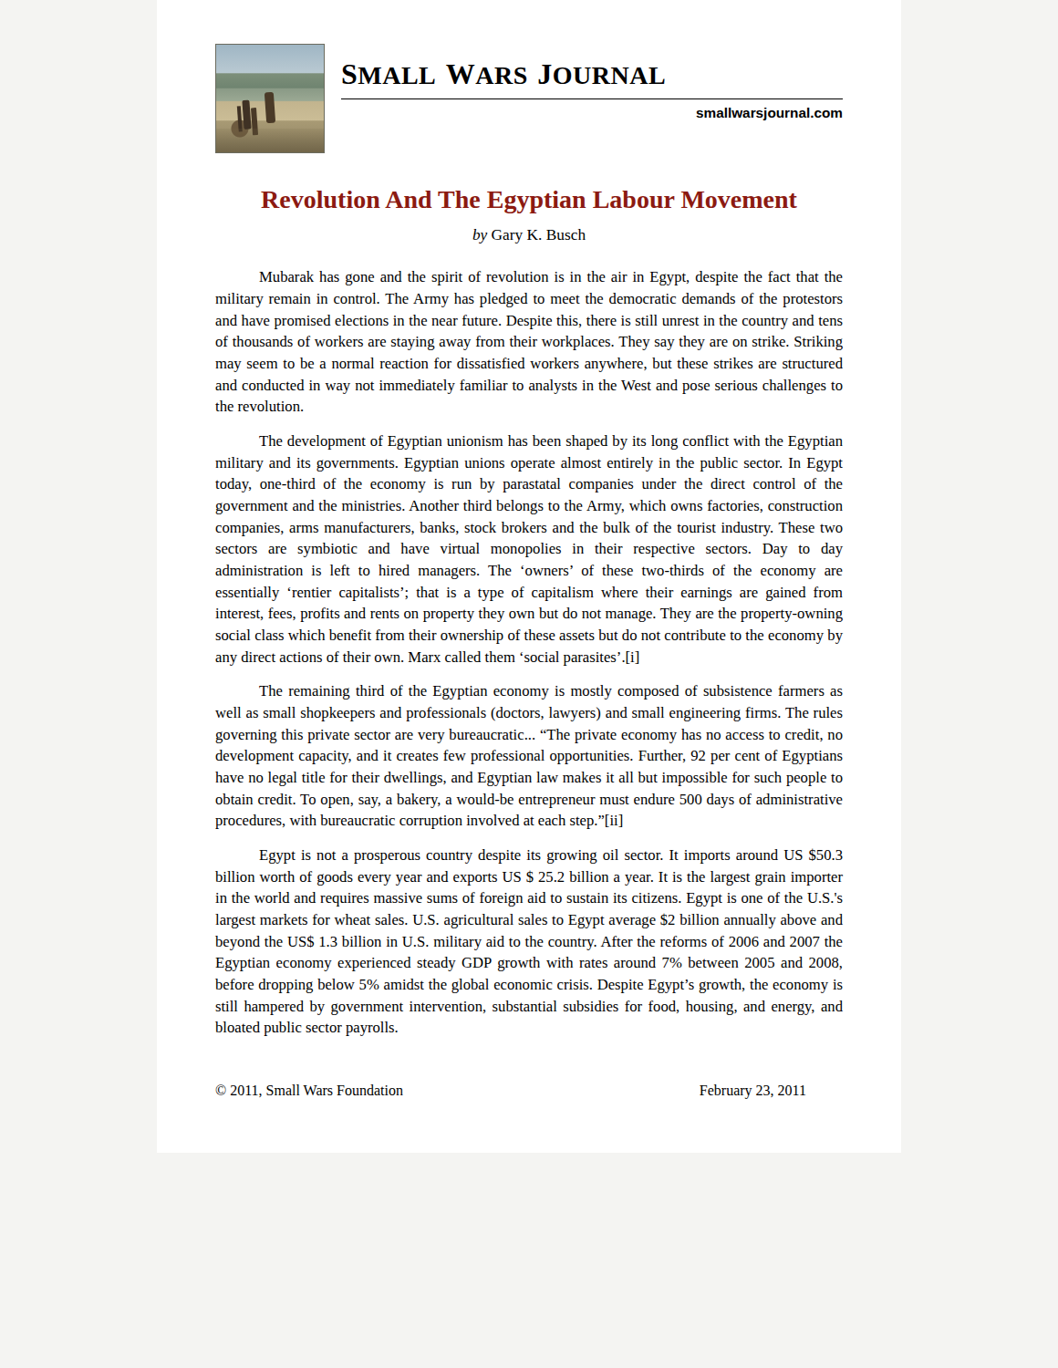Small Wars Journal
smallwarsjournal.com
Revolution And The Egyptian Labour Movement
by Gary K. Busch
Mubarak has gone and the spirit of revolution is in the air in Egypt, despite the fact that the military remain in control. The Army has pledged to meet the democratic demands of the protestors and have promised elections in the near future. Despite this, there is still unrest in the country and tens of thousands of workers are staying away from their workplaces. They say they are on strike. Striking may seem to be a normal reaction for dissatisfied workers anywhere, but these strikes are structured and conducted in way not immediately familiar to analysts in the West and pose serious challenges to the revolution.
The development of Egyptian unionism has been shaped by its long conflict with the Egyptian military and its governments. Egyptian unions operate almost entirely in the public sector. In Egypt today, one-third of the economy is run by parastatal companies under the direct control of the government and the ministries. Another third belongs to the Army, which owns factories, construction companies, arms manufacturers, banks, stock brokers and the bulk of the tourist industry. These two sectors are symbiotic and have virtual monopolies in their respective sectors. Day to day administration is left to hired managers. The ‘owners’ of these two-thirds of the economy are essentially ‘rentier capitalists’; that is a type of capitalism where their earnings are gained from interest, fees, profits and rents on property they own but do not manage. They are the property-owning social class which benefit from their ownership of these assets but do not contribute to the economy by any direct actions of their own. Marx called them ‘social parasites’.[i]
The remaining third of the Egyptian economy is mostly composed of subsistence farmers as well as small shopkeepers and professionals (doctors, lawyers) and small engineering firms. The rules governing this private sector are very bureaucratic... “The private economy has no access to credit, no development capacity, and it creates few professional opportunities. Further, 92 per cent of Egyptians have no legal title for their dwellings, and Egyptian law makes it all but impossible for such people to obtain credit. To open, say, a bakery, a would-be entrepreneur must endure 500 days of administrative procedures, with bureaucratic corruption involved at each step.”[ii]
Egypt is not a prosperous country despite its growing oil sector. It imports around US $50.3 billion worth of goods every year and exports US $ 25.2 billion a year. It is the largest grain importer in the world and requires massive sums of foreign aid to sustain its citizens. Egypt is one of the U.S.'s largest markets for wheat sales. U.S. agricultural sales to Egypt average $2 billion annually above and beyond the US$ 1.3 billion in U.S. military aid to the country. After the reforms of 2006 and 2007 the Egyptian economy experienced steady GDP growth with rates around 7% between 2005 and 2008, before dropping below 5% amidst the global economic crisis. Despite Egypt’s growth, the economy is still hampered by government intervention, substantial subsidies for food, housing, and energy, and bloated public sector payrolls.
© 2011, Small Wars Foundation
February 23, 2011